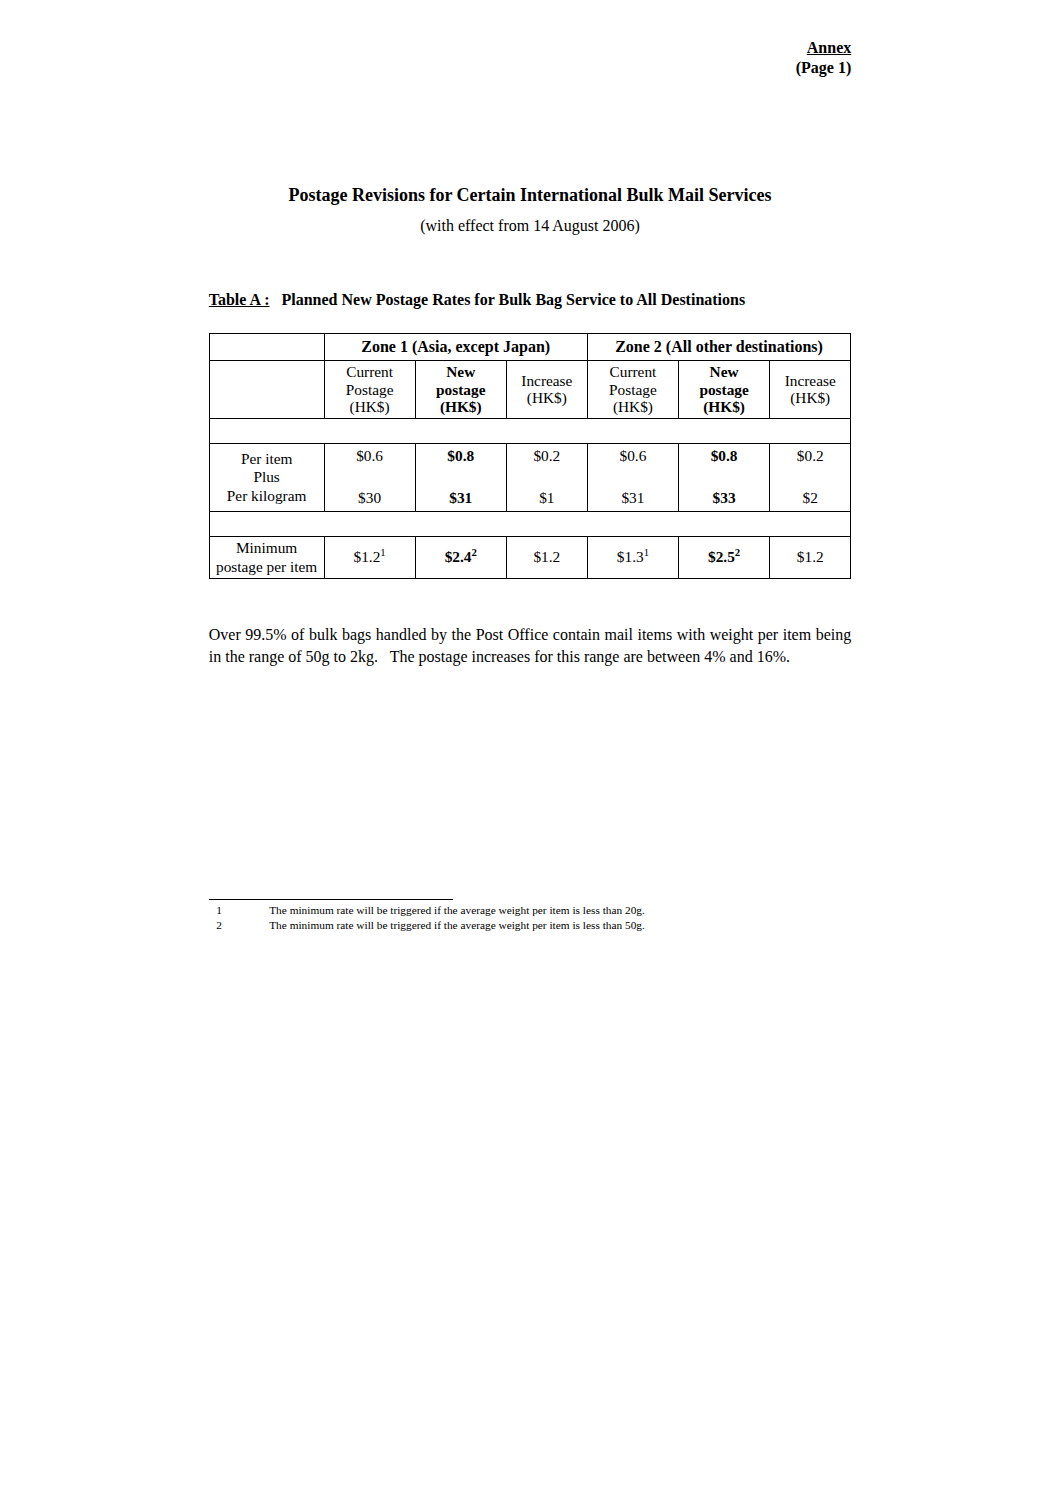Annex
(Page 1)
Postage Revisions for Certain International Bulk Mail Services
(with effect from 14 August 2006)
Table A : Planned New Postage Rates for Bulk Bag Service to All Destinations
| | Zone 1 (Asia, except Japan) | Zone 2 (All other destinations) |
| | Current Postage (HK$) | New postage (HK$) | Increase (HK$) | Current Postage (HK$) | New postage (HK$) | Increase (HK$) |
| Per item Plus Per kilogram | $0.6 $30 | $0.8 $31 | $0.2 $1 | $0.6 $31 | $0.8 $33 | $0.2 $2 |
| Minimum postage per item | $1.2 1 | $2.4 2 | $1.2 | $1.3 1 | $2.5 2 | $1.2 |
Over 99.5% of bulk bags handled by the Post Office contain mail items with weight per item being in the range of 50g to 2kg. The postage increases for this range are between 4% and 16%.
| 1 | The minimum rate will be triggered if the average weight per item is less than 20g. |
| 2 | The minimum rate will be triggered if the average weight per item is less than 50g. |